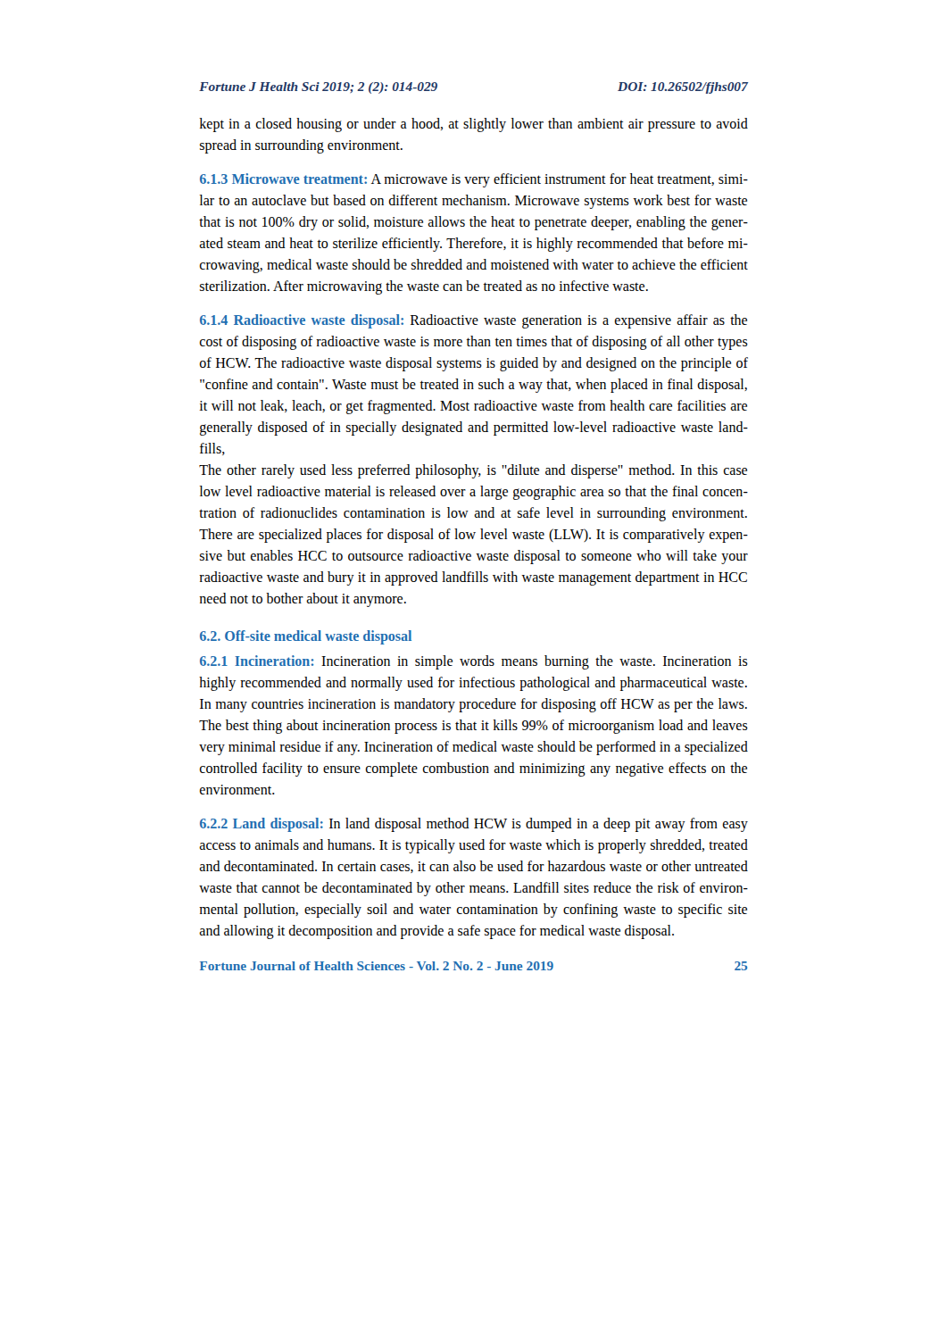Fortune J Health Sci 2019; 2 (2): 014-029
DOI: 10.26502/fjhs007
kept in a closed housing or under a hood, at slightly lower than ambient air pressure to avoid spread in surrounding environment.
6.1.3 Microwave treatment: A microwave is very efficient instrument for heat treatment, similar to an autoclave but based on different mechanism. Microwave systems work best for waste that is not 100% dry or solid, moisture allows the heat to penetrate deeper, enabling the generated steam and heat to sterilize efficiently. Therefore, it is highly recommended that before microwaving, medical waste should be shredded and moistened with water to achieve the efficient sterilization. After microwaving the waste can be treated as no infective waste.
6.1.4 Radioactive waste disposal: Radioactive waste generation is a expensive affair as the cost of disposing of radioactive waste is more than ten times that of disposing of all other types of HCW. The radioactive waste disposal systems is guided by and designed on the principle of "confine and contain". Waste must be treated in such a way that, when placed in final disposal, it will not leak, leach, or get fragmented. Most radioactive waste from health care facilities are generally disposed of in specially designated and permitted low-level radioactive waste landfills,
The other rarely used less preferred philosophy, is "dilute and disperse" method. In this case low level radioactive material is released over a large geographic area so that the final concentration of radionuclides contamination is low and at safe level in surrounding environment. There are specialized places for disposal of low level waste (LLW). It is comparatively expensive but enables HCC to outsource radioactive waste disposal to someone who will take your radioactive waste and bury it in approved landfills with waste management department in HCC need not to bother about it anymore.
6.2. Off-site medical waste disposal
6.2.1 Incineration: Incineration in simple words means burning the waste. Incineration is highly recommended and normally used for infectious pathological and pharmaceutical waste. In many countries incineration is mandatory procedure for disposing off HCW as per the laws. The best thing about incineration process is that it kills 99% of microorganism load and leaves very minimal residue if any. Incineration of medical waste should be performed in a specialized controlled facility to ensure complete combustion and minimizing any negative effects on the environment.
6.2.2 Land disposal: In land disposal method HCW is dumped in a deep pit away from easy access to animals and humans. It is typically used for waste which is properly shredded, treated and decontaminated. In certain cases, it can also be used for hazardous waste or other untreated waste that cannot be decontaminated by other means. Landfill sites reduce the risk of environmental pollution, especially soil and water contamination by confining waste to specific site and allowing it decomposition and provide a safe space for medical waste disposal.
Fortune Journal of Health Sciences - Vol. 2 No. 2 - June 2019
25